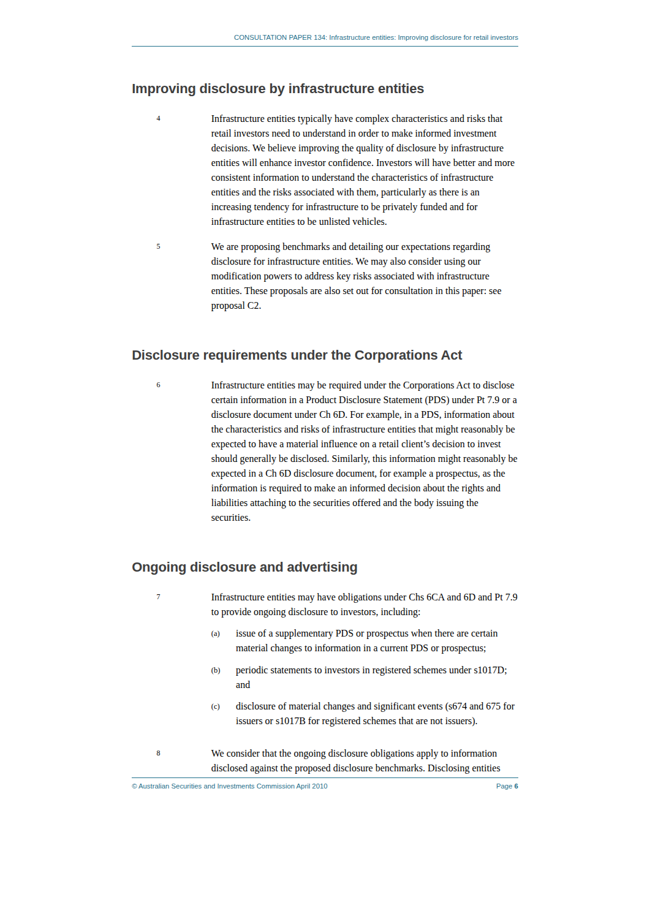CONSULTATION PAPER 134: Infrastructure entities: Improving disclosure for retail investors
Improving disclosure by infrastructure entities
4
Infrastructure entities typically have complex characteristics and risks that retail investors need to understand in order to make informed investment decisions. We believe improving the quality of disclosure by infrastructure entities will enhance investor confidence. Investors will have better and more consistent information to understand the characteristics of infrastructure entities and the risks associated with them, particularly as there is an increasing tendency for infrastructure to be privately funded and for infrastructure entities to be unlisted vehicles.
5
We are proposing benchmarks and detailing our expectations regarding disclosure for infrastructure entities. We may also consider using our modification powers to address key risks associated with infrastructure entities. These proposals are also set out for consultation in this paper: see proposal C2.
Disclosure requirements under the Corporations Act
6
Infrastructure entities may be required under the Corporations Act to disclose certain information in a Product Disclosure Statement (PDS) under Pt 7.9 or a disclosure document under Ch 6D. For example, in a PDS, information about the characteristics and risks of infrastructure entities that might reasonably be expected to have a material influence on a retail client’s decision to invest should generally be disclosed. Similarly, this information might reasonably be expected in a Ch 6D disclosure document, for example a prospectus, as the information is required to make an informed decision about the rights and liabilities attaching to the securities offered and the body issuing the securities.
Ongoing disclosure and advertising
7
Infrastructure entities may have obligations under Chs 6CA and 6D and Pt 7.9 to provide ongoing disclosure to investors, including:
(a) issue of a supplementary PDS or prospectus when there are certain material changes to information in a current PDS or prospectus;
(b) periodic statements to investors in registered schemes under s1017D; and
(c) disclosure of material changes and significant events (s674 and 675 for issuers or s1017B for registered schemes that are not issuers).
8
We consider that the ongoing disclosure obligations apply to information disclosed against the proposed disclosure benchmarks. Disclosing entities
© Australian Securities and Investments Commission April 2010
Page 6